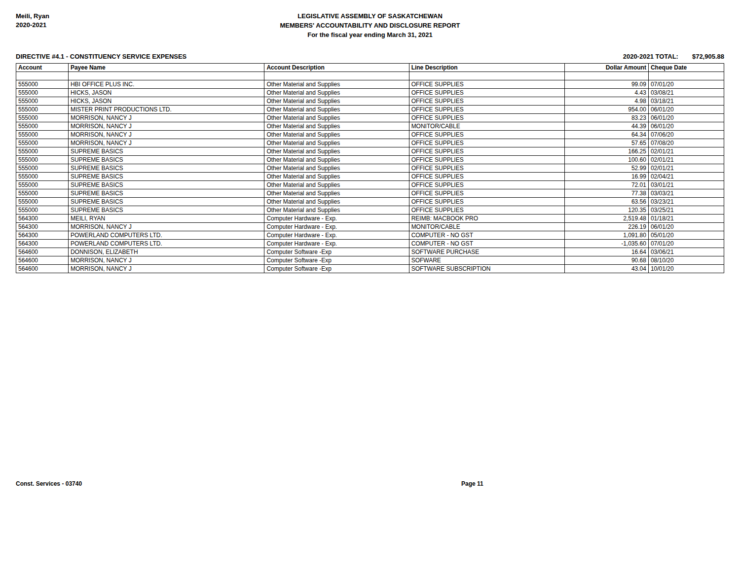Meili, Ryan
2020-2021
LEGISLATIVE ASSEMBLY OF SASKATCHEWAN
MEMBERS' ACCOUNTABILITY AND DISCLOSURE REPORT
For the fiscal year ending March 31, 2021
DIRECTIVE #4.1 - CONSTITUENCY SERVICE EXPENSES
2020-2021 TOTAL:$72,905.88
| Account | Payee Name | Account Description | Line Description | Dollar Amount | Cheque Date |
| --- | --- | --- | --- | --- | --- |
| 555000 | HBI OFFICE PLUS INC. | Other Material and Supplies | OFFICE SUPPLIES | 99.09 | 07/01/20 |
| 555000 | HICKS, JASON | Other Material and Supplies | OFFICE SUPPLIES | 4.43 | 03/08/21 |
| 555000 | HICKS, JASON | Other Material and Supplies | OFFICE SUPPLIES | 4.98 | 03/18/21 |
| 555000 | MISTER PRINT PRODUCTIONS LTD. | Other Material and Supplies | OFFICE SUPPLIES | 954.00 | 06/01/20 |
| 555000 | MORRISON, NANCY J | Other Material and Supplies | OFFICE SUPPLIES | 83.23 | 06/01/20 |
| 555000 | MORRISON, NANCY J | Other Material and Supplies | MONITOR/CABLE | 44.39 | 06/01/20 |
| 555000 | MORRISON, NANCY J | Other Material and Supplies | OFFICE SUPPLIES | 64.34 | 07/06/20 |
| 555000 | MORRISON, NANCY J | Other Material and Supplies | OFFICE SUPPLIES | 57.65 | 07/08/20 |
| 555000 | SUPREME BASICS | Other Material and Supplies | OFFICE SUPPLIES | 166.25 | 02/01/21 |
| 555000 | SUPREME BASICS | Other Material and Supplies | OFFICE SUPPLIES | 100.60 | 02/01/21 |
| 555000 | SUPREME BASICS | Other Material and Supplies | OFFICE SUPPLIES | 52.99 | 02/01/21 |
| 555000 | SUPREME BASICS | Other Material and Supplies | OFFICE SUPPLIES | 16.99 | 02/04/21 |
| 555000 | SUPREME BASICS | Other Material and Supplies | OFFICE SUPPLIES | 72.01 | 03/01/21 |
| 555000 | SUPREME BASICS | Other Material and Supplies | OFFICE SUPPLIES | 77.38 | 03/03/21 |
| 555000 | SUPREME BASICS | Other Material and Supplies | OFFICE SUPPLIES | 63.56 | 03/23/21 |
| 555000 | SUPREME BASICS | Other Material and Supplies | OFFICE SUPPLIES | 120.35 | 03/25/21 |
| 564300 | MEILI, RYAN | Computer Hardware - Exp. | REIMB: MACBOOK PRO | 2,519.48 | 01/18/21 |
| 564300 | MORRISON, NANCY J | Computer Hardware - Exp. | MONITOR/CABLE | 226.19 | 06/01/20 |
| 564300 | POWERLAND COMPUTERS LTD. | Computer Hardware - Exp. | COMPUTER - NO GST | 1,091.80 | 05/01/20 |
| 564300 | POWERLAND COMPUTERS LTD. | Computer Hardware - Exp. | COMPUTER - NO GST | -1,035.60 | 07/01/20 |
| 564600 | DONNISON, ELIZABETH | Computer Software -Exp | SOFTWARE PURCHASE | 16.64 | 03/06/21 |
| 564600 | MORRISON, NANCY J | Computer Software -Exp | SOFWARE | 90.68 | 08/10/20 |
| 564600 | MORRISON, NANCY J | Computer Software -Exp | SOFTWARE SUBSCRIPTION | 43.04 | 10/01/20 |
Const. Services - 03740
Page 11